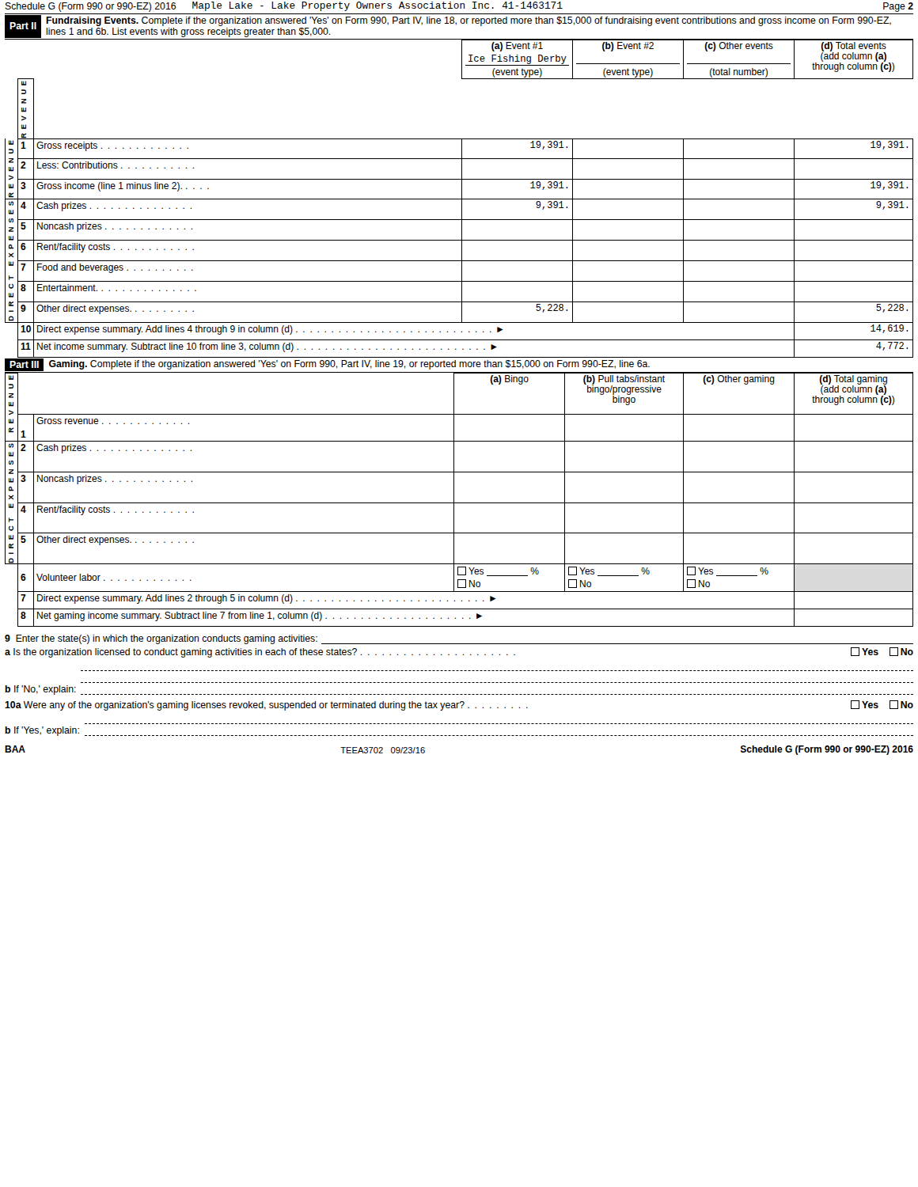Schedule G (Form 990 or 990-EZ) 2016
Maple Lake - Lake Property Owners Association Inc. 41-1463171
Page 2
Part II
Fundraising Events. Complete if the organization answered 'Yes' on Form 990, Part IV, line 18, or reported more than $15,000 of fundraising event contributions and gross income on Form 990-EZ, lines 1 and 6b. List events with gross receipts greater than $5,000.
| | | (a) Event #1 | (b) Event #2 | (c) Other events | (d) Total events (add column (a) through column (c) ) |
| | Ice Fishing Derby | | |
| | (event type) | (event type) | (total number) |
| R E V E N U E | | | | | |
| R E V E N U E | 1 | Gross receipts . . . . . . . . . . . . . | 19,391. | | | 19,391. |
| 2 | Less: Contributions . . . . . . . . . . . | | | | |
| 3 | Gross income (line 1 minus line 2). . . . . | 19,391. | | | 19,391. |
| D I R E C T E X P E N S E S | 4 | Cash prizes . . . . . . . . . . . . . . . | 9,391. | | | 9,391. |
| 5 | Noncash prizes . . . . . . . . . . . . . | | | | |
| 6 | Rent/facility costs . . . . . . . . . . . . | | | | |
| 7 | Food and beverages . . . . . . . . . . | | | | |
| 8 | Entertainment. . . . . . . . . . . . . . . | | | | |
| 9 | Other direct expenses. . . . . . . . . . | 5,228. | | | 5,228. |
| | 10 | Direct expense summary. Add lines 4 through 9 in column (d) . . . . . . . . . . . . . . . . . . . . . . . . . . . . ► | 14,619. |
| | 11 | Net income summary. Subtract line 10 from line 3, column (d) . . . . . . . . . . . . . . . . . . . . . . . . . . . ► | 4,772. |
Part III
Gaming. Complete if the organization answered 'Yes' on Form 990, Part IV, line 19, or reported more than $15,000 on Form 990-EZ, line 6a.
| R E V E N U E | | (a) Bingo | (b) Pull tabs/instant bingo/progressive bingo | (c) Other gaming | (d) Total gaming (add column (a) through column (c) ) |
| 1 | Gross revenue . . . . . . . . . . . . . | | | | |
| D I R E C T E X P E N S E S | 2 | Cash prizes . . . . . . . . . . . . . . . | | | | |
| 3 | Noncash prizes . . . . . . . . . . . . . | | | | |
| 4 | Rent/facility costs . . . . . . . . . . . . | | | | |
| 5 | Other direct expenses. . . . . . . . . . | | | | |
| | 6 | Volunteer labor . . . . . . . . . . . . . | Yes % No | Yes % No | Yes % No | |
| | 7 | Direct expense summary. Add lines 2 through 5 in column (d) . . . . . . . . . . . . . . . . . . . . . . . . . . . ► | |
| | 8 | Net gaming income summary. Subtract line 7 from line 1, column (d) . . . . . . . . . . . . . . . . . . . . . ► | |
9 Enter the state(s) in which the organization conducts gaming activities:
a Is the organization licensed to conduct gaming activities in each of these states? . . . . . . . . . . . . . . . . . . . . . .
Yes No
b If 'No,' explain:
10a Were any of the organization's gaming licenses revoked, suspended or terminated during the tax year? . . . . . . . . .
Yes No
b If 'Yes,' explain:
BAA
TEEA3702 09/23/16
Schedule G (Form 990 or 990-EZ) 2016